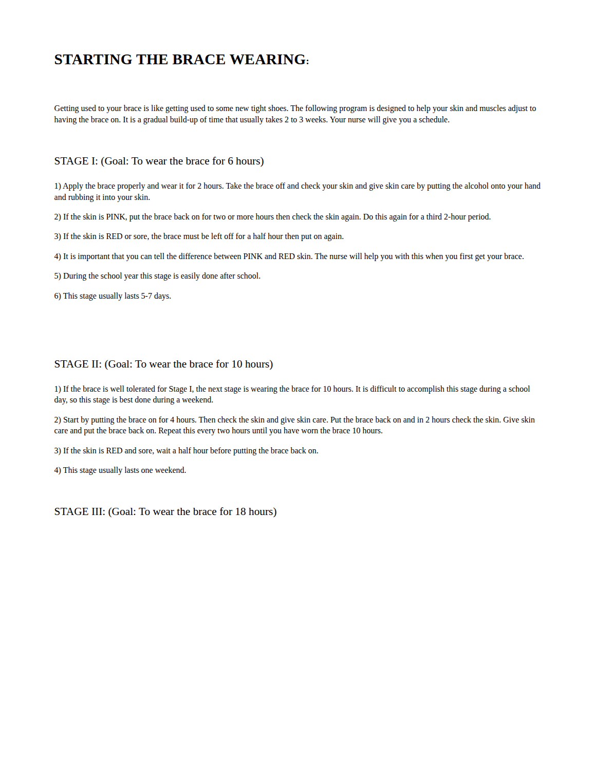STARTING THE BRACE WEARING:
Getting used to your brace is like getting used to some new tight shoes. The following program is designed to help your skin and muscles adjust to having the brace on. It is a gradual build-up of time that usually takes 2 to 3 weeks. Your nurse will give you a schedule.
STAGE I: (Goal: To wear the brace for 6 hours)
1) Apply the brace properly and wear it for 2 hours. Take the brace off and check your skin and give skin care by putting the alcohol onto your hand and rubbing it into your skin.
2) If the skin is PINK, put the brace back on for two or more hours then check the skin again. Do this again for a third 2-hour period.
3) If the skin is RED or sore, the brace must be left off for a half hour then put on again.
4) It is important that you can tell the difference between PINK and RED skin. The nurse will help you with this when you first get your brace.
5) During the school year this stage is easily done after school.
6) This stage usually lasts 5-7 days.
STAGE II: (Goal: To wear the brace for 10 hours)
1) If the brace is well tolerated for Stage I, the next stage is wearing the brace for 10 hours. It is difficult to accomplish this stage during a school day, so this stage is best done during a weekend.
2) Start by putting the brace on for 4 hours. Then check the skin and give skin care. Put the brace back on and in 2 hours check the skin. Give skin care and put the brace back on. Repeat this every two hours until you have worn the brace 10 hours.
3) If the skin is RED and sore, wait a half hour before putting the brace back on.
4) This stage usually lasts one weekend.
STAGE III: (Goal: To wear the brace for 18 hours)